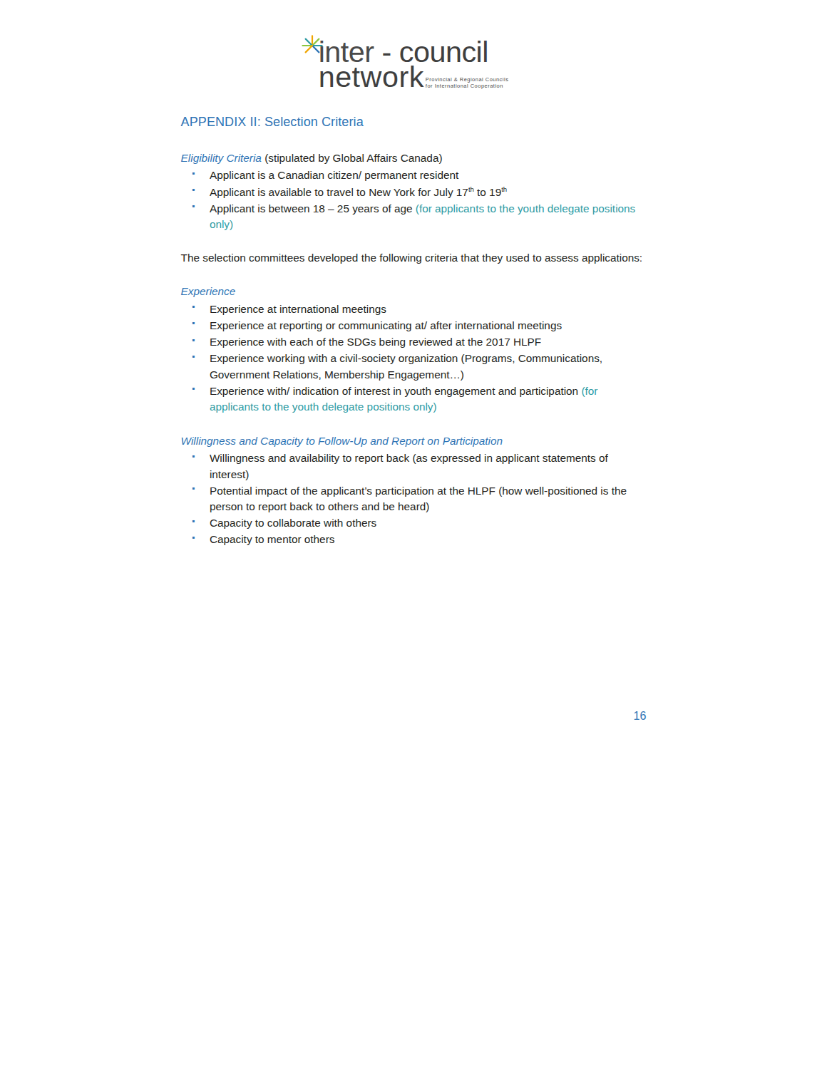inter - council
networkProvincial & Regional Councils
for International Cooperation
APPENDIX II: Selection Criteria
Eligibility Criteria (stipulated by Global Affairs Canada)
Applicant is a Canadian citizen/ permanent resident
Applicant is available to travel to New York for July 17th to 19th
Applicant is between 18 – 25 years of age (for applicants to the youth delegate positions only)
The selection committees developed the following criteria that they used to assess applications:
Experience
Experience at international meetings
Experience at reporting or communicating at/ after international meetings
Experience with each of the SDGs being reviewed at the 2017 HLPF
Experience working with a civil-society organization (Programs, Communications, Government Relations, Membership Engagement…)
Experience with/ indication of interest in youth engagement and participation (for applicants to the youth delegate positions only)
Willingness and Capacity to Follow-Up and Report on Participation
Willingness and availability to report back (as expressed in applicant statements of interest)
Potential impact of the applicant’s participation at the HLPF (how well-positioned is the person to report back to others and be heard)
Capacity to collaborate with others
Capacity to mentor others
16